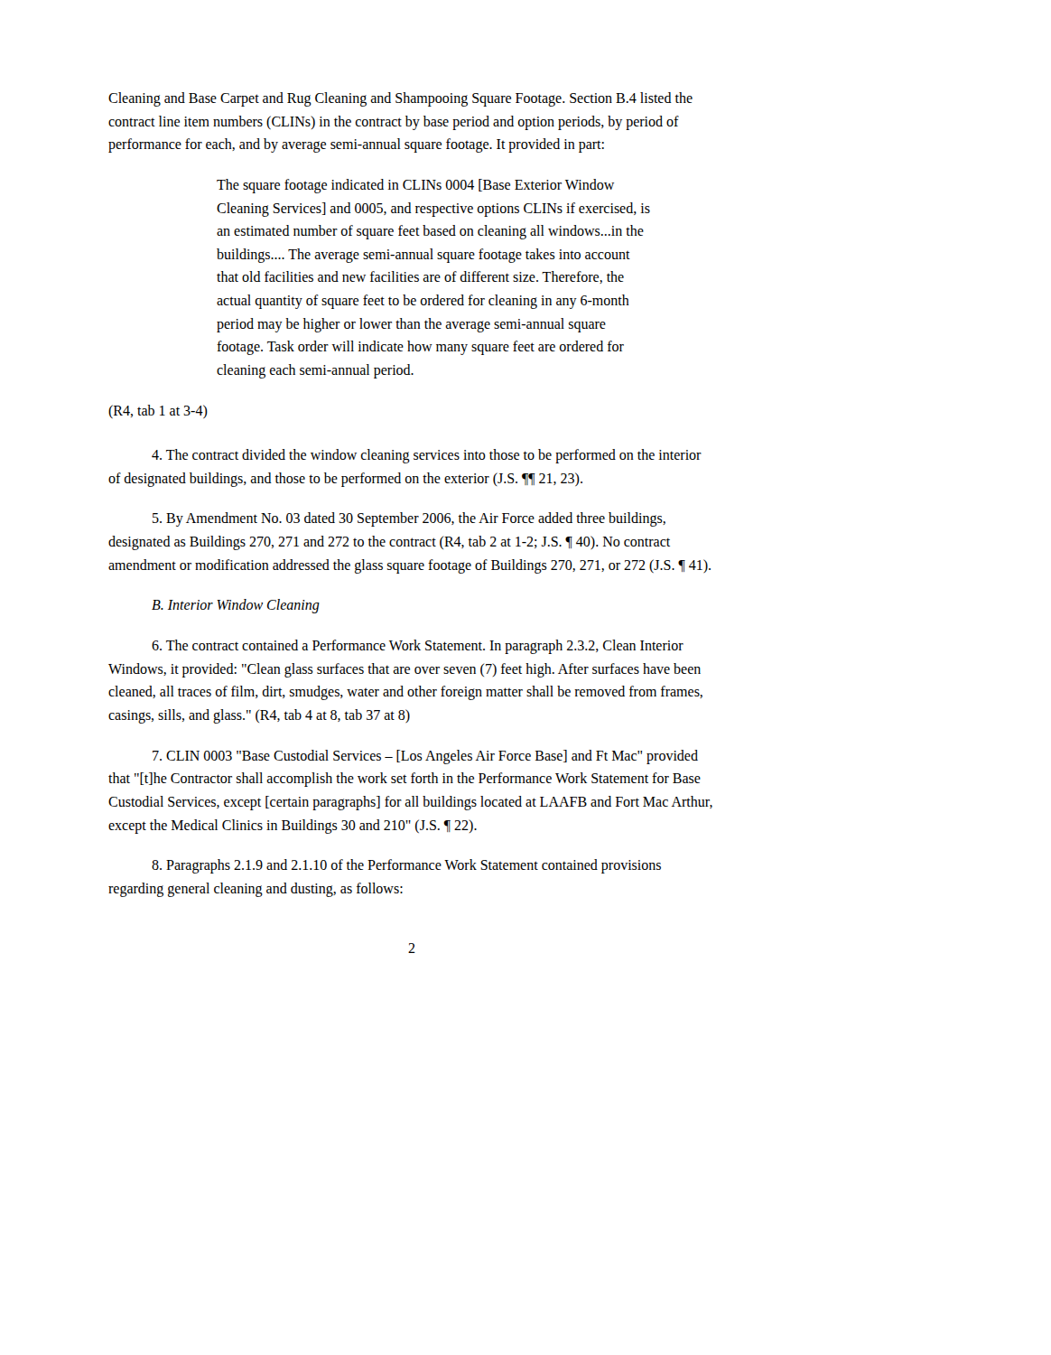Cleaning and Base Carpet and Rug Cleaning and Shampooing Square Footage. Section B.4 listed the contract line item numbers (CLINs) in the contract by base period and option periods, by period of performance for each, and by average semi-annual square footage. It provided in part:
The square footage indicated in CLINs 0004 [Base Exterior Window Cleaning Services] and 0005, and respective options CLINs if exercised, is an estimated number of square feet based on cleaning all windows...in the buildings.... The average semi-annual square footage takes into account that old facilities and new facilities are of different size. Therefore, the actual quantity of square feet to be ordered for cleaning in any 6-month period may be higher or lower than the average semi-annual square footage. Task order will indicate how many square feet are ordered for cleaning each semi-annual period.
(R4, tab 1 at 3-4)
4. The contract divided the window cleaning services into those to be performed on the interior of designated buildings, and those to be performed on the exterior (J.S. ¶¶ 21, 23).
5. By Amendment No. 03 dated 30 September 2006, the Air Force added three buildings, designated as Buildings 270, 271 and 272 to the contract (R4, tab 2 at 1-2; J.S. ¶ 40). No contract amendment or modification addressed the glass square footage of Buildings 270, 271, or 272 (J.S. ¶ 41).
B. Interior Window Cleaning
6. The contract contained a Performance Work Statement. In paragraph 2.3.2, Clean Interior Windows, it provided: "Clean glass surfaces that are over seven (7) feet high. After surfaces have been cleaned, all traces of film, dirt, smudges, water and other foreign matter shall be removed from frames, casings, sills, and glass." (R4, tab 4 at 8, tab 37 at 8)
7. CLIN 0003 "Base Custodial Services – [Los Angeles Air Force Base] and Ft Mac" provided that "[t]he Contractor shall accomplish the work set forth in the Performance Work Statement for Base Custodial Services, except [certain paragraphs] for all buildings located at LAAFB and Fort Mac Arthur, except the Medical Clinics in Buildings 30 and 210" (J.S. ¶ 22).
8. Paragraphs 2.1.9 and 2.1.10 of the Performance Work Statement contained provisions regarding general cleaning and dusting, as follows:
2